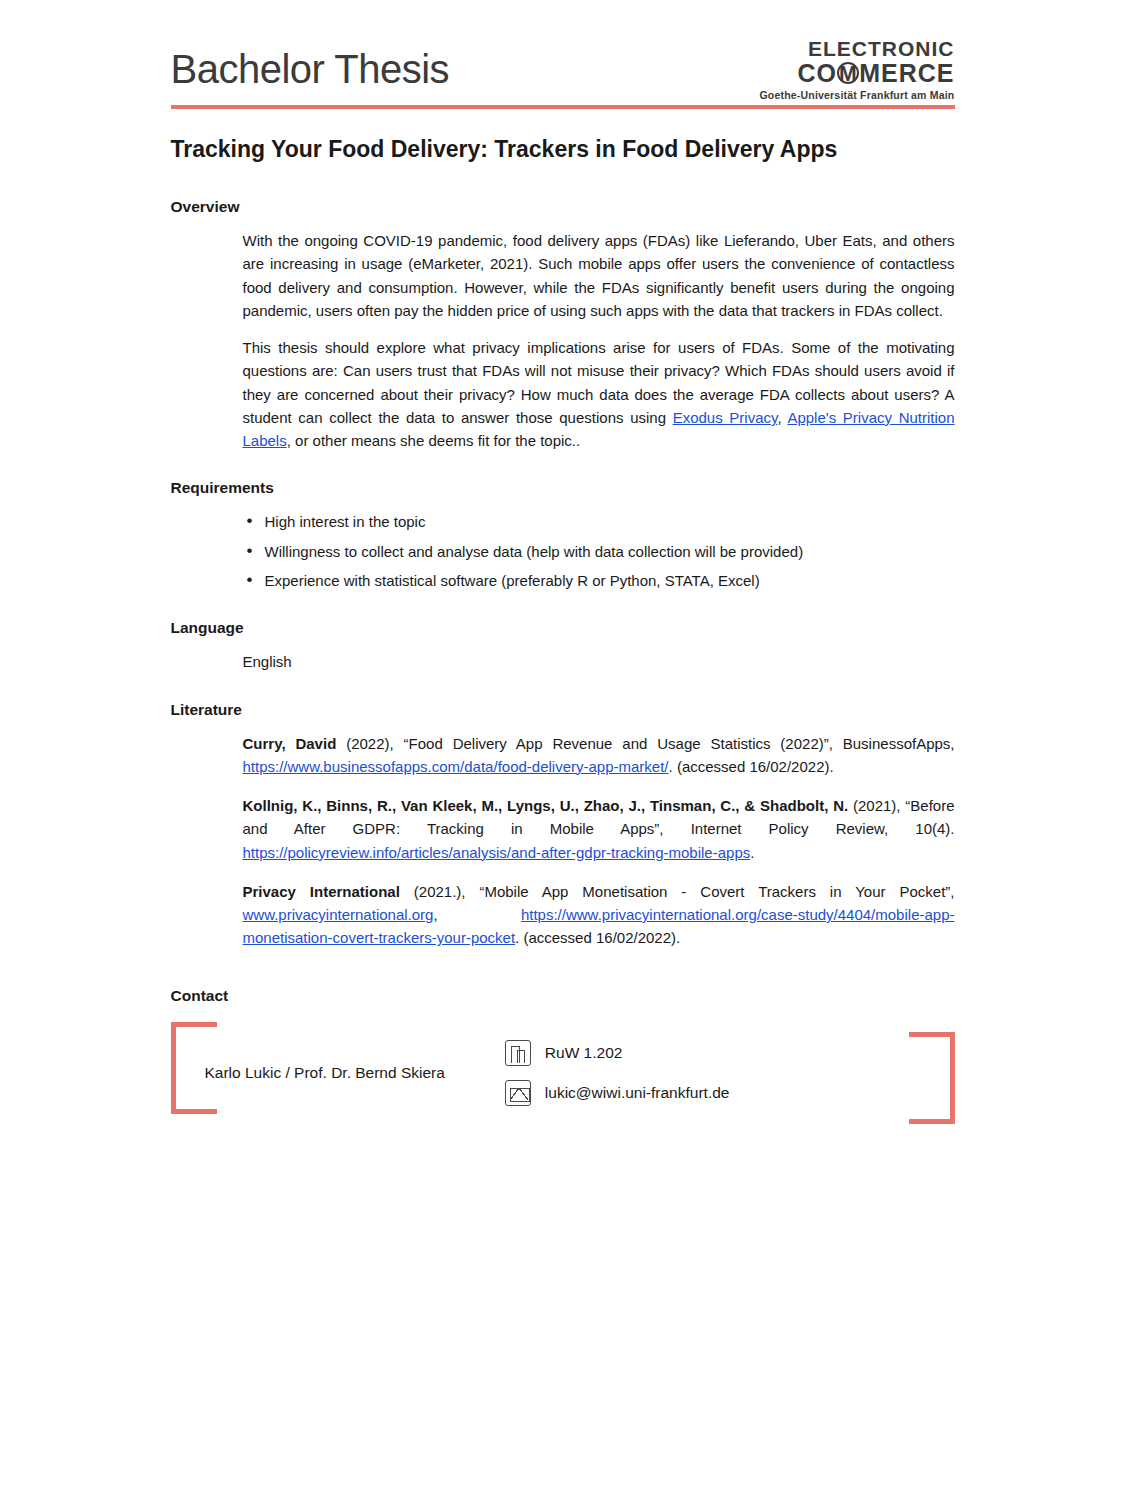Bachelor Thesis
ELECTRONIC
COMMERCE
Goethe-Universität Frankfurt am Main
Tracking Your Food Delivery: Trackers in Food Delivery Apps
Overview
With the ongoing COVID-19 pandemic, food delivery apps (FDAs) like Lieferando, Uber Eats, and others are increasing in usage (eMarketer, 2021). Such mobile apps offer users the convenience of contactless food delivery and consumption. However, while the FDAs significantly benefit users during the ongoing pandemic, users often pay the hidden price of using such apps with the data that trackers in FDAs collect.
This thesis should explore what privacy implications arise for users of FDAs. Some of the motivating questions are: Can users trust that FDAs will not misuse their privacy? Which FDAs should users avoid if they are concerned about their privacy? How much data does the average FDA collects about users? A student can collect the data to answer those questions using Exodus Privacy, Apple's Privacy Nutrition Labels, or other means she deems fit for the topic..
Requirements
High interest in the topic
Willingness to collect and analyse data (help with data collection will be provided)
Experience with statistical software (preferably R or Python, STATA, Excel)
Language
English
Literature
Curry, David (2022), “Food Delivery App Revenue and Usage Statistics (2022)”, BusinessofApps, https://www.businessofapps.com/data/food-delivery-app-market/. (accessed 16/02/2022).
Kollnig, K., Binns, R., Van Kleek, M., Lyngs, U., Zhao, J., Tinsman, C., & Shadbolt, N. (2021), “Before and After GDPR: Tracking in Mobile Apps”, Internet Policy Review, 10(4). https://policyreview.info/articles/analysis/and-after-gdpr-tracking-mobile-apps.
Privacy International (2021.), “Mobile App Monetisation - Covert Trackers in Your Pocket”, www.privacyinternational.org, https://www.privacyinternational.org/case-study/4404/mobile-app-monetisation-covert-trackers-your-pocket. (accessed 16/02/2022).
Contact
Karlo Lukic / Prof. Dr. Bernd Skiera
RuW 1.202
lukic@wiwi.uni-frankfurt.de